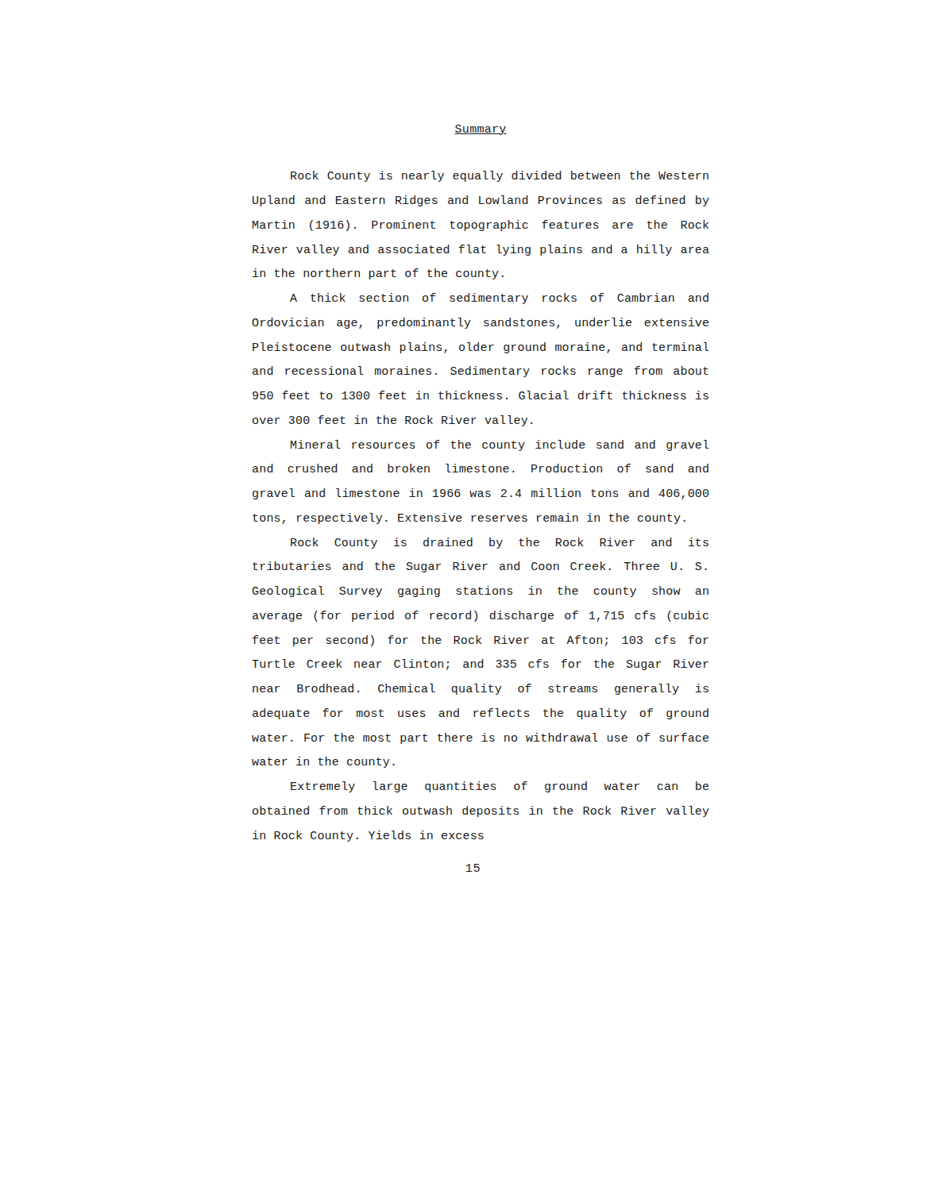Summary
Rock County is nearly equally divided between the Western Upland and Eastern Ridges and Lowland Provinces as defined by Martin (1916). Prominent topographic features are the Rock River valley and associated flat lying plains and a hilly area in the northern part of the county.
A thick section of sedimentary rocks of Cambrian and Ordovician age, predominantly sandstones, underlie extensive Pleistocene outwash plains, older ground moraine, and terminal and recessional moraines. Sedimentary rocks range from about 950 feet to 1300 feet in thickness. Glacial drift thickness is over 300 feet in the Rock River valley.
Mineral resources of the county include sand and gravel and crushed and broken limestone. Production of sand and gravel and limestone in 1966 was 2.4 million tons and 406,000 tons, respectively. Extensive reserves remain in the county.
Rock County is drained by the Rock River and its tributaries and the Sugar River and Coon Creek. Three U. S. Geological Survey gaging stations in the county show an average (for period of record) discharge of 1,715 cfs (cubic feet per second) for the Rock River at Afton; 103 cfs for Turtle Creek near Clinton; and 335 cfs for the Sugar River near Brodhead. Chemical quality of streams generally is adequate for most uses and reflects the quality of ground water. For the most part there is no withdrawal use of surface water in the county.
Extremely large quantities of ground water can be obtained from thick outwash deposits in the Rock River valley in Rock County. Yields in excess
15